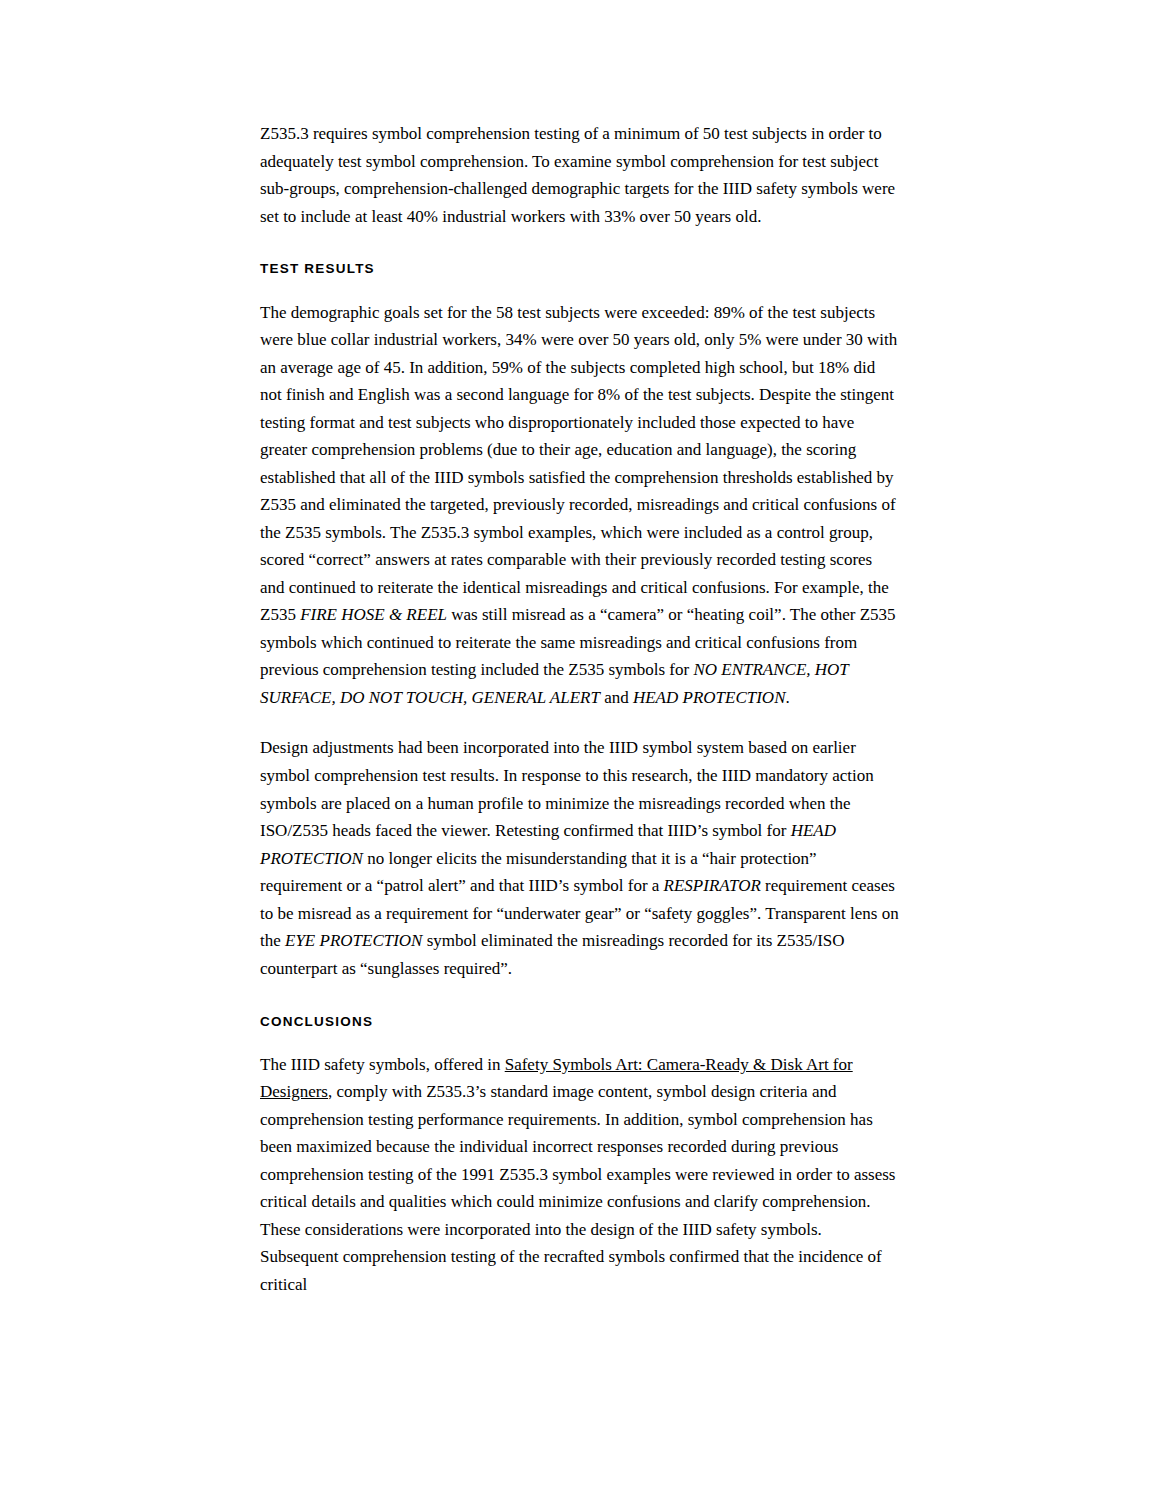Z535.3 requires symbol comprehension testing of a minimum of 50 test subjects in order to adequately test symbol comprehension. To examine symbol comprehension for test subject sub-groups, comprehension-challenged demographic targets for the IIID safety symbols were set to include at least 40% industrial workers with 33% over 50 years old.
Test Results
The demographic goals set for the 58 test subjects were exceeded: 89% of the test subjects were blue collar industrial workers, 34% were over 50 years old, only 5% were under 30 with an average age of 45. In addition, 59% of the subjects completed high school, but 18% did not finish and English was a second language for 8% of the test subjects. Despite the stingent testing format and test subjects who disproportionately included those expected to have greater comprehension problems (due to their age, education and language), the scoring established that all of the IIID symbols satisfied the comprehension thresholds established by Z535 and eliminated the targeted, previously recorded, misreadings and critical confusions of the Z535 symbols. The Z535.3 symbol examples, which were included as a control group, scored “correct” answers at rates comparable with their previously recorded testing scores and continued to reiterate the identical misreadings and critical confusions. For example, the Z535 FIRE HOSE & REEL was still misread as a “camera” or “heating coil”. The other Z535 symbols which continued to reiterate the same misreadings and critical confusions from previous comprehension testing included the Z535 symbols for NO ENTRANCE, HOT SURFACE, DO NOT TOUCH, GENERAL ALERT and HEAD PROTECTION.
Design adjustments had been incorporated into the IIID symbol system based on earlier symbol comprehension test results. In response to this research, the IIID mandatory action symbols are placed on a human profile to minimize the misreadings recorded when the ISO/Z535 heads faced the viewer. Retesting confirmed that IIID’s symbol for HEAD PROTECTION no longer elicits the misunderstanding that it is a “hair protection” requirement or a “patrol alert” and that IIID’s symbol for a RESPIRATOR requirement ceases to be misread as a requirement for “underwater gear” or “safety goggles”. Transparent lens on the EYE PROTECTION symbol eliminated the misreadings recorded for its Z535/ISO counterpart as “sunglasses required”.
Conclusions
The IIID safety symbols, offered in Safety Symbols Art: Camera-Ready & Disk Art for Designers, comply with Z535.3’s standard image content, symbol design criteria and comprehension testing performance requirements. In addition, symbol comprehension has been maximized because the individual incorrect responses recorded during previous comprehension testing of the 1991 Z535.3 symbol examples were reviewed in order to assess critical details and qualities which could minimize confusions and clarify comprehension. These considerations were incorporated into the design of the IIID safety symbols. Subsequent comprehension testing of the recrafted symbols confirmed that the incidence of critical